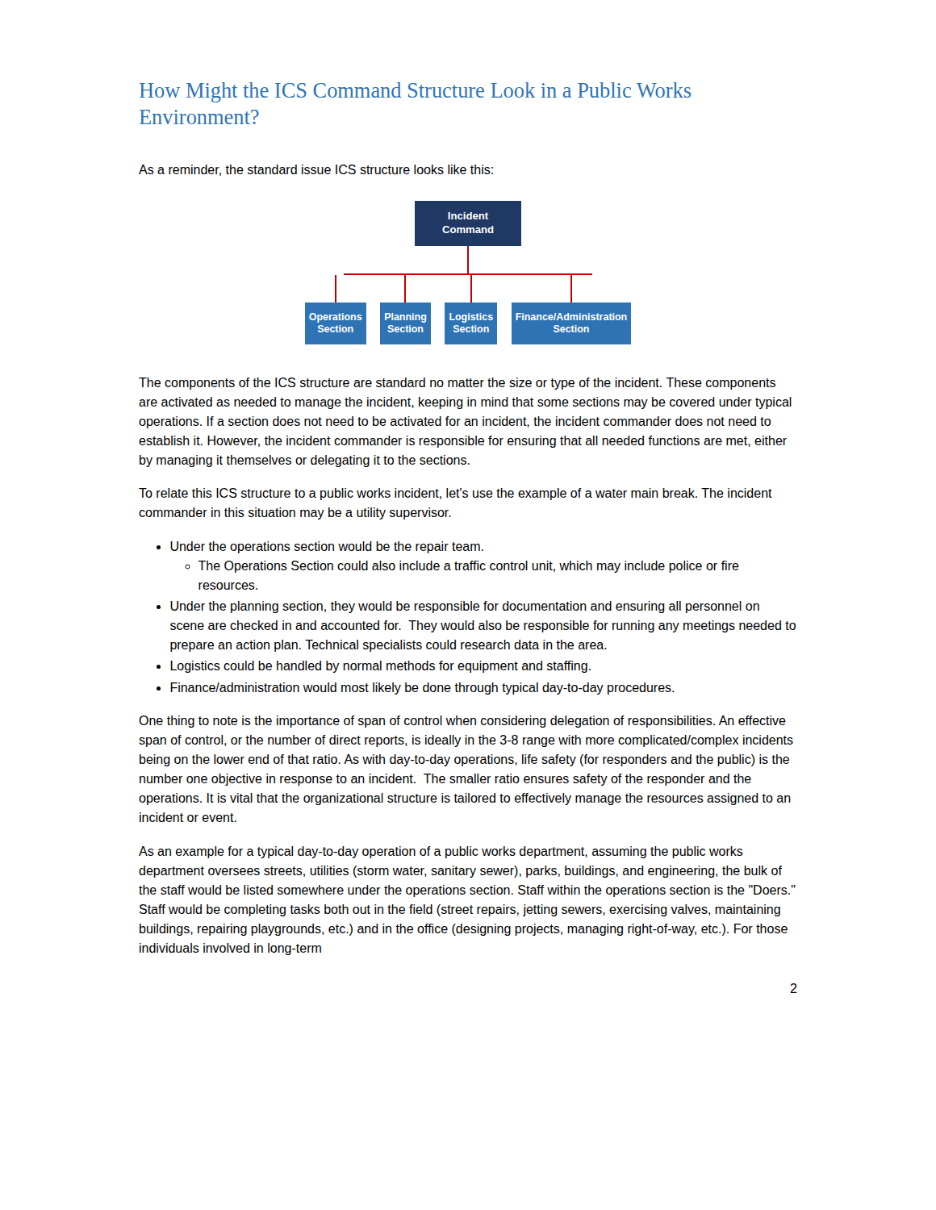How Might the ICS Command Structure Look in a Public Works Environment?
As a reminder, the standard issue ICS structure looks like this:
Incident
Command
Operations
Section
Planning
Section
Logistics
Section
Finance/Administration
Section
The components of the ICS structure are standard no matter the size or type of the incident. These components are activated as needed to manage the incident, keeping in mind that some sections may be covered under typical operations. If a section does not need to be activated for an incident, the incident commander does not need to establish it. However, the incident commander is responsible for ensuring that all needed functions are met, either by managing it themselves or delegating it to the sections.
To relate this ICS structure to a public works incident, let's use the example of a water main break. The incident commander in this situation may be a utility supervisor.
Under the operations section would be the repair team.
The Operations Section could also include a traffic control unit, which may include police or fire resources.
Under the planning section, they would be responsible for documentation and ensuring all personnel on scene are checked in and accounted for. They would also be responsible for running any meetings needed to prepare an action plan. Technical specialists could research data in the area.
Logistics could be handled by normal methods for equipment and staffing.
Finance/administration would most likely be done through typical day-to-day procedures.
One thing to note is the importance of span of control when considering delegation of responsibilities. An effective span of control, or the number of direct reports, is ideally in the 3-8 range with more complicated/complex incidents being on the lower end of that ratio. As with day-to-day operations, life safety (for responders and the public) is the number one objective in response to an incident. The smaller ratio ensures safety of the responder and the operations. It is vital that the organizational structure is tailored to effectively manage the resources assigned to an incident or event.
As an example for a typical day-to-day operation of a public works department, assuming the public works department oversees streets, utilities (storm water, sanitary sewer), parks, buildings, and engineering, the bulk of the staff would be listed somewhere under the operations section. Staff within the operations section is the "Doers." Staff would be completing tasks both out in the field (street repairs, jetting sewers, exercising valves, maintaining buildings, repairing playgrounds, etc.) and in the office (designing projects, managing right-of-way, etc.). For those individuals involved in long-term
2